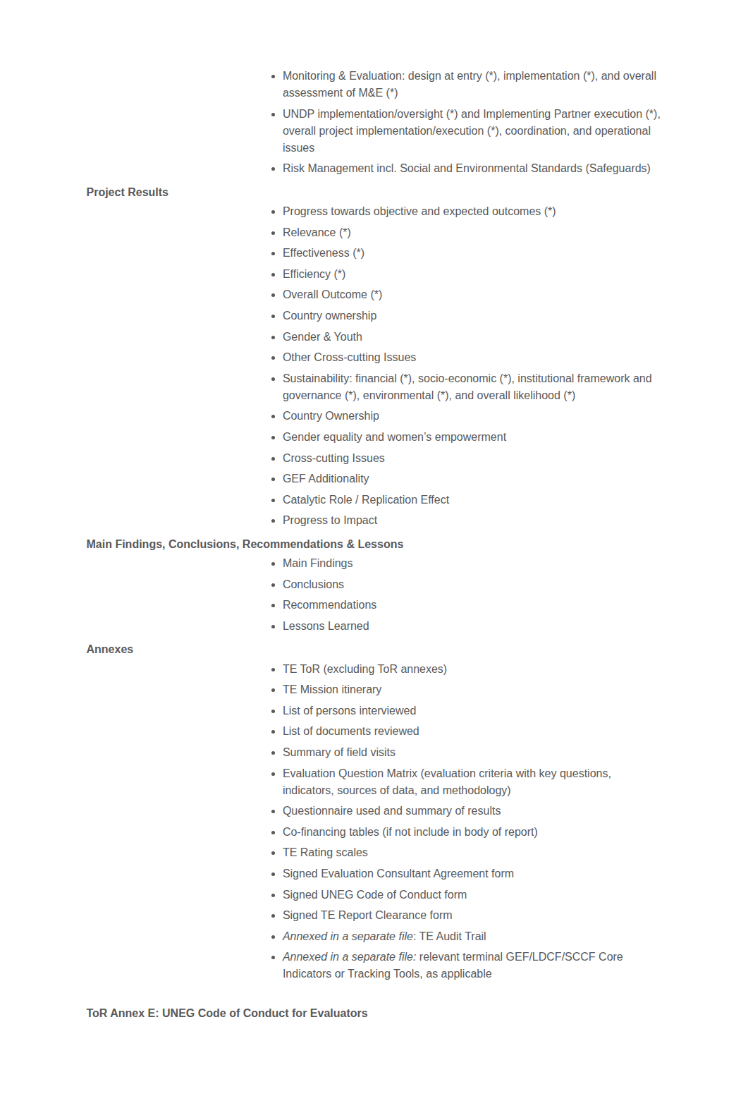Monitoring & Evaluation: design at entry (*), implementation (*), and overall assessment of M&E (*)
UNDP implementation/oversight (*) and Implementing Partner execution (*), overall project implementation/execution (*), coordination, and operational issues
Risk Management incl. Social and Environmental Standards (Safeguards)
Project Results
Progress towards objective and expected outcomes (*)
Relevance (*)
Effectiveness (*)
Efficiency (*)
Overall Outcome (*)
Country ownership
Gender & Youth
Other Cross-cutting Issues
Sustainability: financial (*), socio-economic (*), institutional framework and governance (*), environmental (*), and overall likelihood (*)
Country Ownership
Gender equality and women’s empowerment
Cross-cutting Issues
GEF Additionality
Catalytic Role / Replication Effect
Progress to Impact
Main Findings, Conclusions, Recommendations & Lessons
Main Findings
Conclusions
Recommendations
Lessons Learned
Annexes
TE ToR (excluding ToR annexes)
TE Mission itinerary
List of persons interviewed
List of documents reviewed
Summary of field visits
Evaluation Question Matrix (evaluation criteria with key questions, indicators, sources of data, and methodology)
Questionnaire used and summary of results
Co-financing tables (if not include in body of report)
TE Rating scales
Signed Evaluation Consultant Agreement form
Signed UNEG Code of Conduct form
Signed TE Report Clearance form
Annexed in a separate file: TE Audit Trail
Annexed in a separate file: relevant terminal GEF/LDCF/SCCF Core Indicators or Tracking Tools, as applicable
ToR Annex E: UNEG Code of Conduct for Evaluators